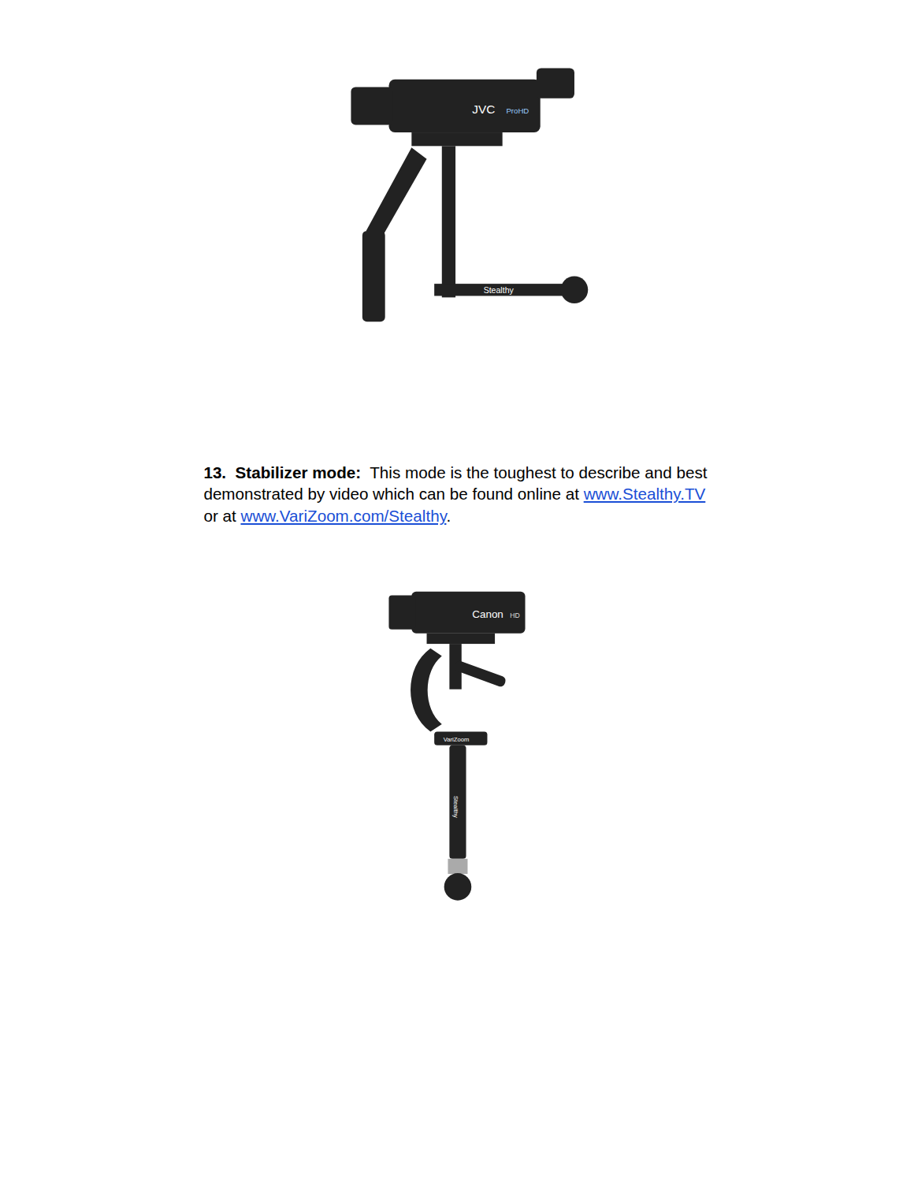13. Stabilizer mode: This mode is the toughest to describe and best demonstrated by video which can be found online at www.Stealthy.TV or at www.VariZoom.com/Stealthy.